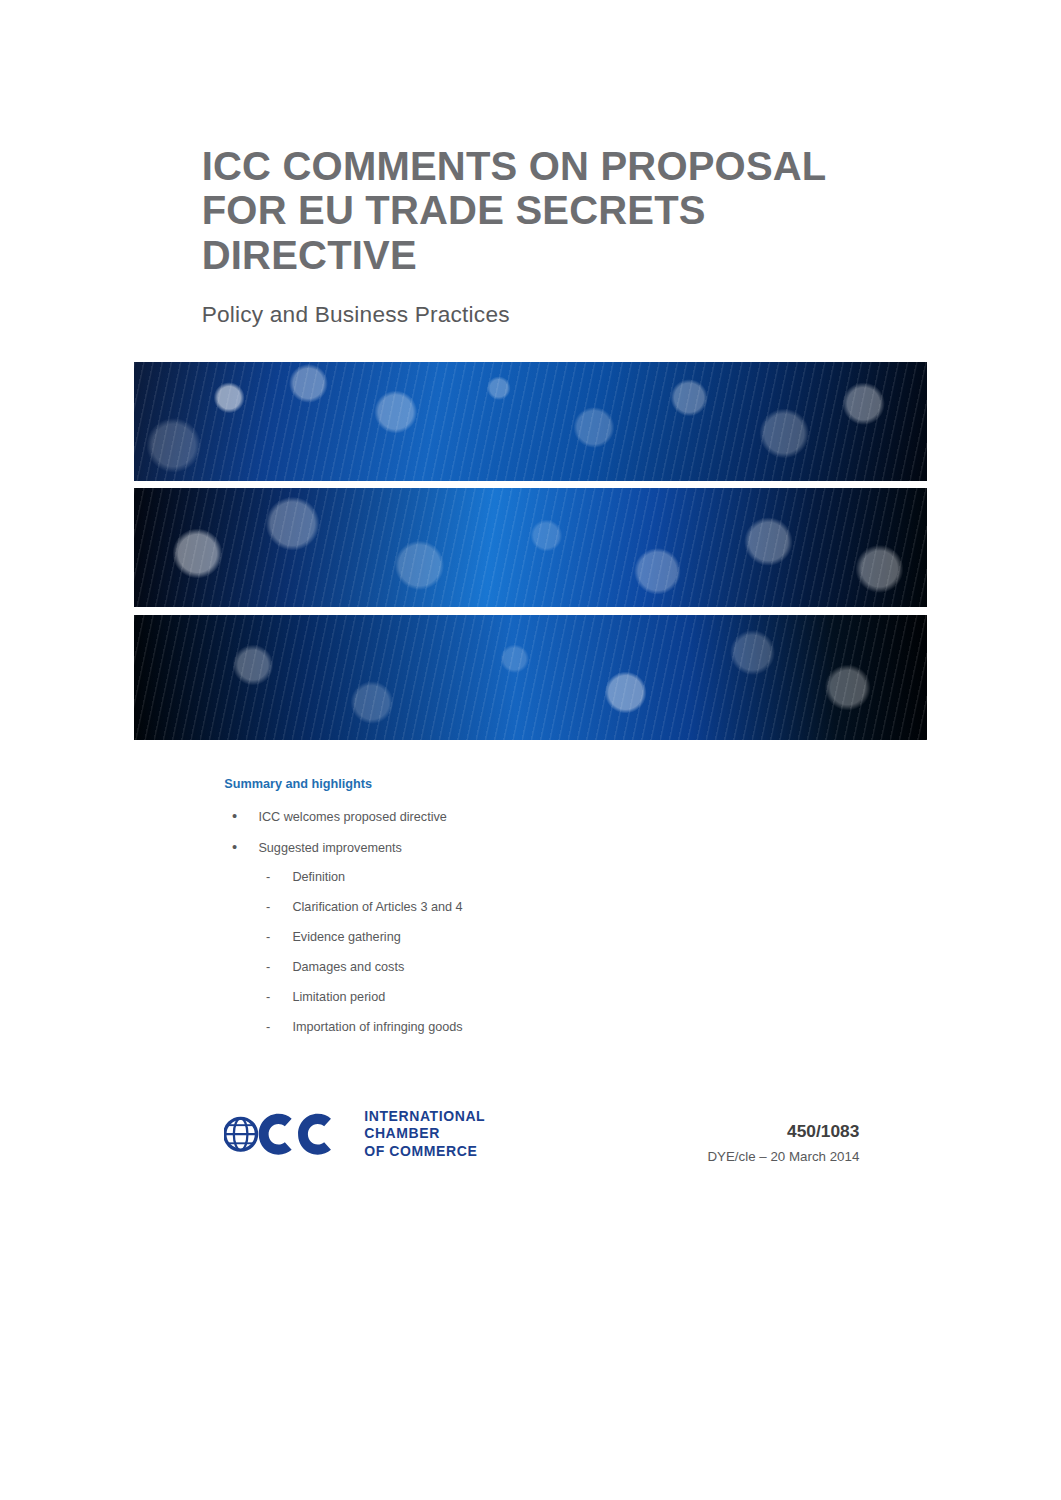ICC COMMENTS ON PROPOSAL FOR EU TRADE SECRETS DIRECTIVE
Policy and Business Practices
Summary and highlights
ICC welcomes proposed directive
Suggested improvements
Definition
Clarification of Articles 3 and 4
Evidence gathering
Damages and costs
Limitation period
Importation of infringing goods
INTERNATIONAL
CHAMBER
OF COMMERCE
450/1083
DYE/cle – 20 March 2014